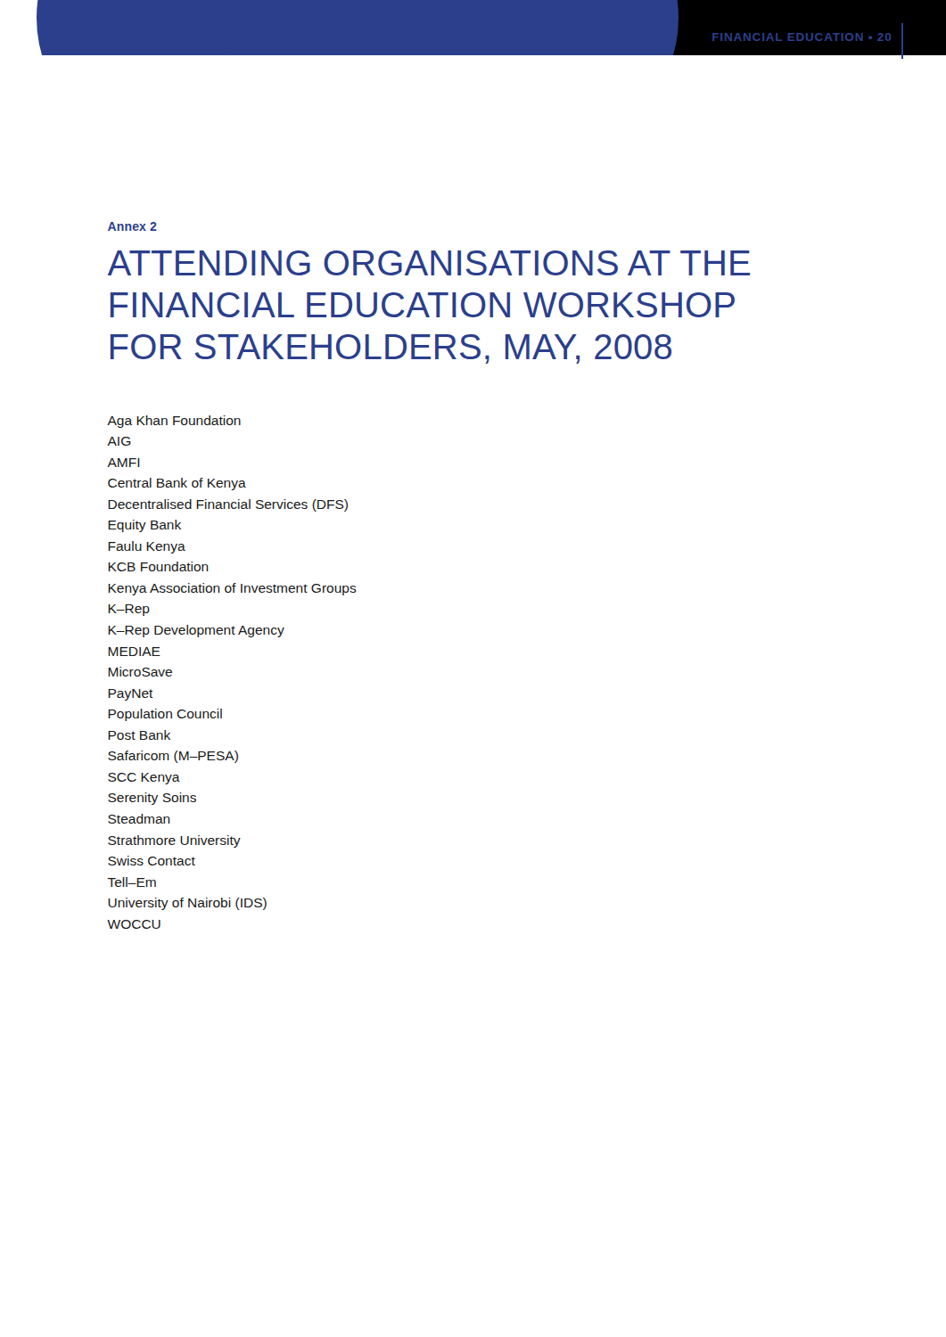Financial Education • 20
Annex 2
Attending organisations at the financial education workshop for stakeholders, May, 2008
Aga Khan Foundation
AIG
AMFI
Central Bank of Kenya
Decentralised Financial Services (DFS)
Equity Bank
Faulu Kenya
KCB Foundation
Kenya Association of Investment Groups
K–Rep
K–Rep Development Agency
MEDIAE
MicroSave
PayNet
Population Council
Post Bank
Safaricom (M–PESA)
SCC Kenya
Serenity Soins
Steadman
Strathmore University
Swiss Contact
Tell–Em
University of Nairobi (IDS)
WOCCU